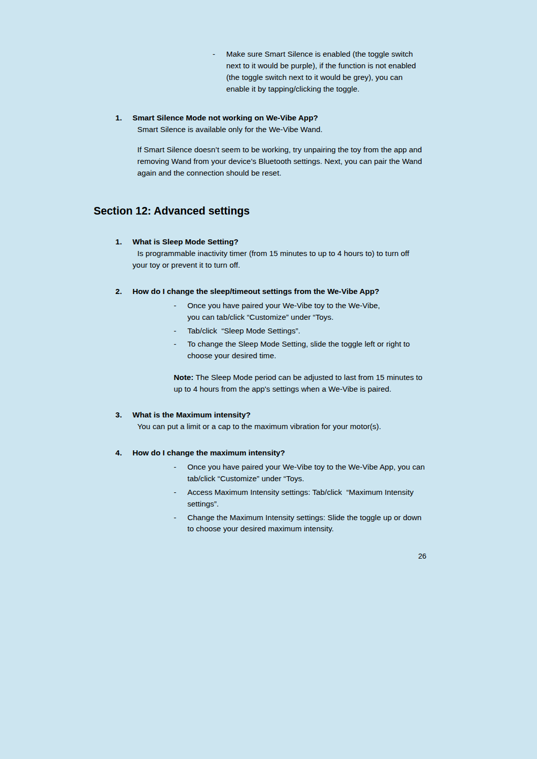- Make sure Smart Silence is enabled (the toggle switch next to it would be purple), if the function is not enabled (the toggle switch next to it would be grey), you can enable it by tapping/clicking the toggle.
Smart Silence Mode not working on We-Vibe App?
Smart Silence is available only for the We-Vibe Wand.
If Smart Silence doesn’t seem to be working, try unpairing the toy from the app and removing Wand from your device’s Bluetooth settings. Next, you can pair the Wand again and the connection should be reset.
Section 12: Advanced settings
What is Sleep Mode Setting?
Is programmable inactivity timer (from 15 minutes to up to 4 hours to) to turn off your toy or prevent it to turn off.
How do I change the sleep/timeout settings from the We-Vibe App?
- Once you have paired your We-Vibe toy to the We-Vibe,
you can tab/click “Customize” under “Toys.
- Tab/click “Sleep Mode Settings”.
- To change the Sleep Mode Setting, slide the toggle left or right to choose your desired time.
Note: The Sleep Mode period can be adjusted to last from 15 minutes to up to 4 hours from the app's settings when a We-Vibe is paired.
What is the Maximum intensity?
You can put a limit or a cap to the maximum vibration for your motor(s).
How do I change the maximum intensity?
- Once you have paired your We-Vibe toy to the We-Vibe App, you can tab/click “Customize” under “Toys.
- Access Maximum Intensity settings: Tab/click “Maximum Intensity settings”.
- Change the Maximum Intensity settings: Slide the toggle up or down to choose your desired maximum intensity.
26